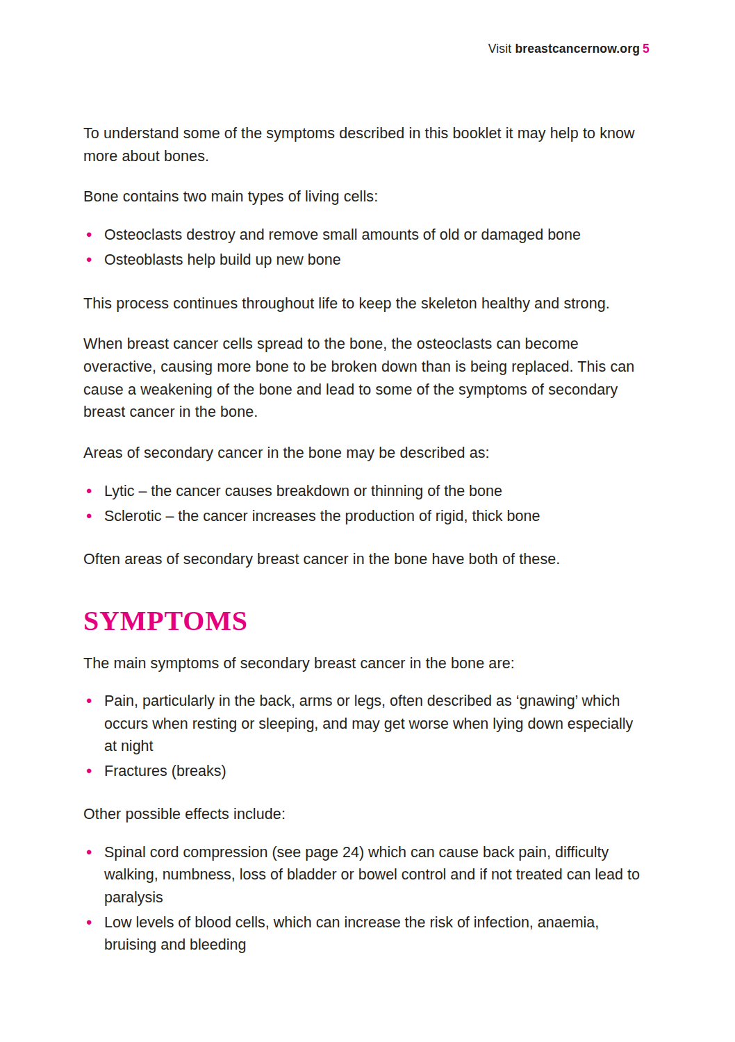Visit breastcancernow.org 5
To understand some of the symptoms described in this booklet it may help to know more about bones.
Bone contains two main types of living cells:
Osteoclasts destroy and remove small amounts of old or damaged bone
Osteoblasts help build up new bone
This process continues throughout life to keep the skeleton healthy and strong.
When breast cancer cells spread to the bone, the osteoclasts can become overactive, causing more bone to be broken down than is being replaced. This can cause a weakening of the bone and lead to some of the symptoms of secondary breast cancer in the bone.
Areas of secondary cancer in the bone may be described as:
Lytic – the cancer causes breakdown or thinning of the bone
Sclerotic – the cancer increases the production of rigid, thick bone
Often areas of secondary breast cancer in the bone have both of these.
Symptoms
The main symptoms of secondary breast cancer in the bone are:
Pain, particularly in the back, arms or legs, often described as ‘gnawing’ which occurs when resting or sleeping, and may get worse when lying down especially at night
Fractures (breaks)
Other possible effects include:
Spinal cord compression (see page 24) which can cause back pain, difficulty walking, numbness, loss of bladder or bowel control and if not treated can lead to paralysis
Low levels of blood cells, which can increase the risk of infection, anaemia, bruising and bleeding